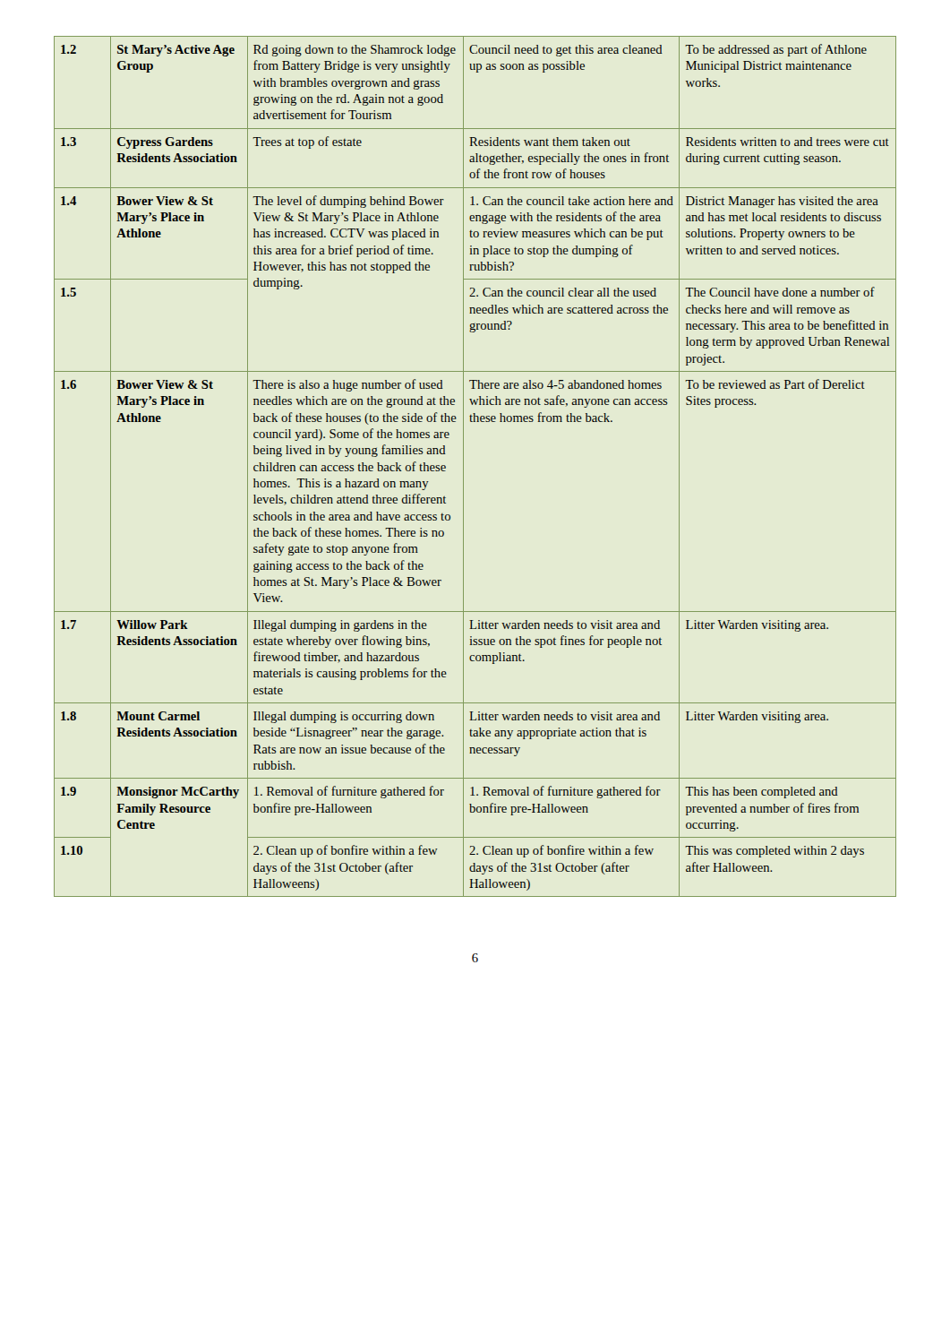| 1.2 | St Mary’s Active Age Group | Rd going down to the Shamrock lodge from Battery Bridge is very unsightly with brambles overgrown and grass growing on the rd. Again not a good advertisement for Tourism | Council need to get this area cleaned up as soon as possible | To be addressed as part of Athlone Municipal District maintenance works. |
| 1.3 | Cypress Gardens Residents Association | Trees at top of estate | Residents want them taken out altogether, especially the ones in front of the front row of houses | Residents written to and trees were cut during current cutting season. |
| 1.4 | Bower View & St Mary’s Place in Athlone | The level of dumping behind Bower View & St Mary’s Place in Athlone has increased. CCTV was placed in this area for a brief period of time. However, this has not stopped the dumping. | 1. Can the council take action here and engage with the residents of the area to review measures which can be put in place to stop the dumping of rubbish? | District Manager has visited the area and has met local residents to discuss solutions. Property owners to be written to and served notices. |
| 1.5 | | 2. Can the council clear all the used needles which are scattered across the ground? | The Council have done a number of checks here and will remove as necessary. This area to be benefitted in long term by approved Urban Renewal project. |
| 1.6 | Bower View & St Mary’s Place in Athlone | There is also a huge number of used needles which are on the ground at the back of these houses (to the side of the council yard). Some of the homes are being lived in by young families and children can access the back of these homes. This is a hazard on many levels, children attend three different schools in the area and have access to the back of these homes. There is no safety gate to stop anyone from gaining access to the back of the homes at St. Mary’s Place & Bower View. | There are also 4-5 abandoned homes which are not safe, anyone can access these homes from the back. | To be reviewed as Part of Derelict Sites process. |
| 1.7 | Willow Park Residents Association | Illegal dumping in gardens in the estate whereby over flowing bins, firewood timber, and hazardous materials is causing problems for the estate | Litter warden needs to visit area and issue on the spot fines for people not compliant. | Litter Warden visiting area. |
| 1.8 | Mount Carmel Residents Association | Illegal dumping is occurring down beside “Lisnagreer” near the garage. Rats are now an issue because of the rubbish. | Litter warden needs to visit area and take any appropriate action that is necessary | Litter Warden visiting area. |
| 1.9 | Monsignor McCarthy Family Resource Centre | 1. Removal of furniture gathered for bonfire pre-Halloween | 1. Removal of furniture gathered for bonfire pre-Halloween | This has been completed and prevented a number of fires from occurring. |
| 1.10 | 2. Clean up of bonfire within a few days of the 31st October (after Halloweens) | 2. Clean up of bonfire within a few days of the 31st October (after Halloween) | This was completed within 2 days after Halloween. |
6